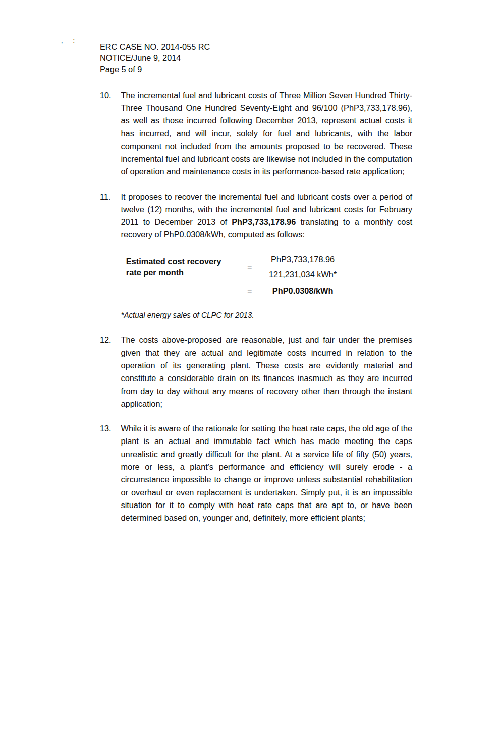, :
ERC CASE NO. 2014-055 RC
NOTICE/June 9, 2014
Page 5 of 9
10. The incremental fuel and lubricant costs of Three Million Seven Hundred Thirty-Three Thousand One Hundred Seventy-Eight and 96/100 (PhP3,733,178.96), as well as those incurred following December 2013, represent actual costs it has incurred, and will incur, solely for fuel and lubricants, with the labor component not included from the amounts proposed to be recovered. These incremental fuel and lubricant costs are likewise not included in the computation of operation and maintenance costs in its performance-based rate application;
11. It proposes to recover the incremental fuel and lubricant costs over a period of twelve (12) months, with the incremental fuel and lubricant costs for February 2011 to December 2013 of PhP3,733,178.96 translating to a monthly cost recovery of PhP0.0308/kWh, computed as follows:
| Estimated cost recovery rate per month | = | PhP3,733,178.96 121,231,034 kWh* |
| | = | PhP0.0308/kWh |
*Actual energy sales of CLPC for 2013.
12. The costs above-proposed are reasonable, just and fair under the premises given that they are actual and legitimate costs incurred in relation to the operation of its generating plant. These costs are evidently material and constitute a considerable drain on its finances inasmuch as they are incurred from day to day without any means of recovery other than through the instant application;
13. While it is aware of the rationale for setting the heat rate caps, the old age of the plant is an actual and immutable fact which has made meeting the caps unrealistic and greatly difficult for the plant. At a service life of fifty (50) years, more or less, a plant's performance and efficiency will surely erode - a circumstance impossible to change or improve unless substantial rehabilitation or overhaul or even replacement is undertaken. Simply put, it is an impossible situation for it to comply with heat rate caps that are apt to, or have been determined based on, younger and, definitely, more efficient plants;